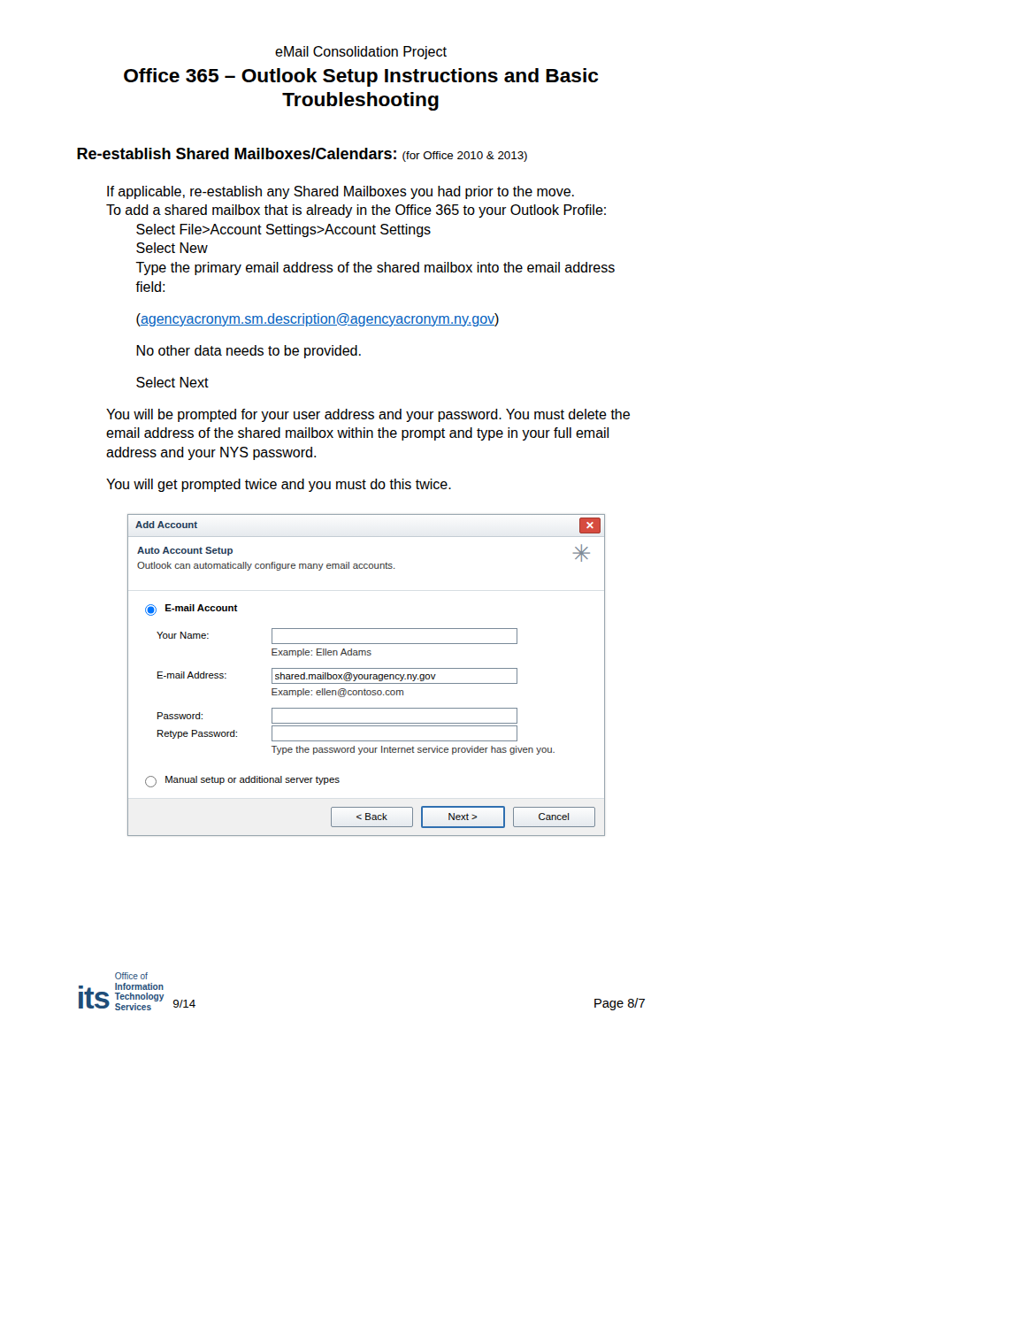eMail Consolidation Project
Office 365 – Outlook Setup Instructions and Basic Troubleshooting
Re-establish Shared Mailboxes/Calendars: (for Office 2010 & 2013)
If applicable, re-establish any Shared Mailboxes you had prior to the move.
To add a shared mailbox that is already in the Office 365 to your Outlook Profile:
Select File>Account Settings>Account Settings
Select New
Type the primary email address of the shared mailbox into the email address field:
(agencyacronym.sm.description@agencyacronym.ny.gov)
No other data needs to be provided.
Select Next
You will be prompted for your user address and your password. You must delete the email address of the shared mailbox within the prompt and type in your full email address and your NYS password.
You will get prompted twice and you must do this twice.
Add Account ✕
Auto Account Setup
Outlook can automatically configure many email accounts.
✳
E-mail Account
Your Name:
Example: Ellen Adams
E-mail Address:
Example: ellen@contoso.com
Password:
Retype Password:
Type the password your Internet service provider has given you.
Manual setup or additional server types
< Back Next > Cancel
its Office of
Information
Technology
Services 9/14
Page 8/7